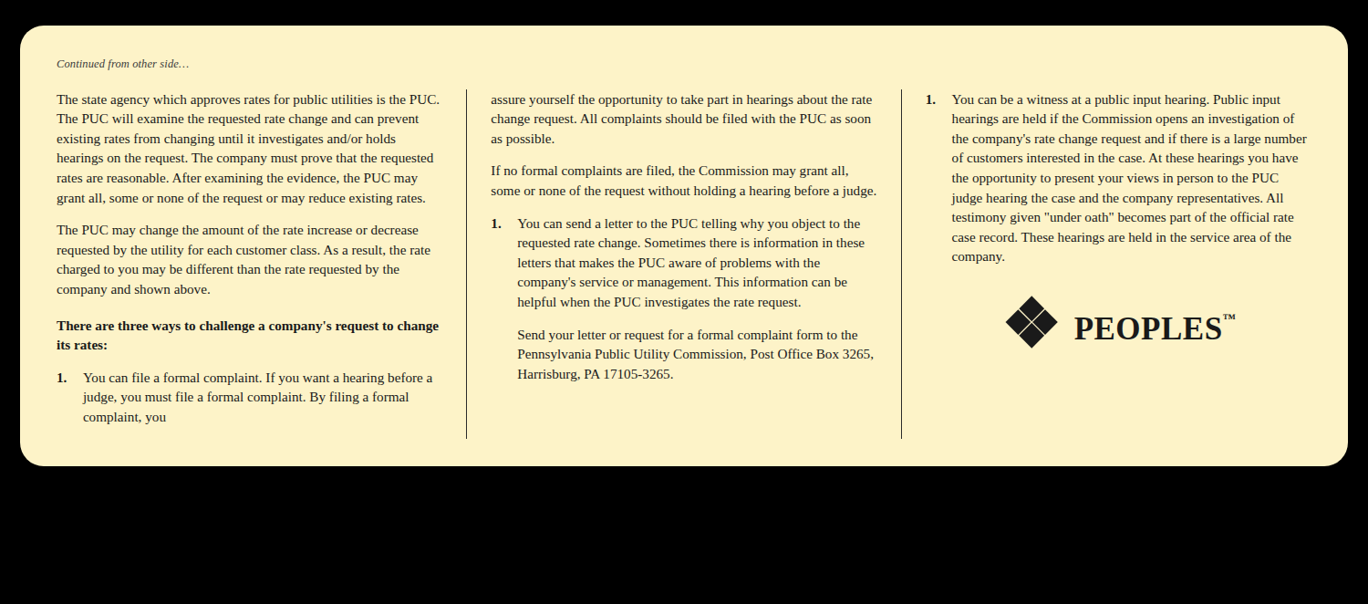Continued from other side…
The state agency which approves rates for public utilities is the PUC. The PUC will examine the requested rate change and can prevent existing rates from changing until it investigates and/or holds hearings on the request. The company must prove that the requested rates are reasonable. After examining the evidence, the PUC may grant all, some or none of the request or may reduce existing rates.
The PUC may change the amount of the rate increase or decrease requested by the utility for each customer class. As a result, the rate charged to you may be different than the rate requested by the company and shown above.
There are three ways to challenge a company's request to change its rates:
You can file a formal complaint. If you want a hearing before a judge, you must file a formal complaint. By filing a formal complaint, you
assure yourself the opportunity to take part in hearings about the rate change request. All complaints should be filed with the PUC as soon as possible.
If no formal complaints are filed, the Commission may grant all, some or none of the request without holding a hearing before a judge.
You can send a letter to the PUC telling why you object to the requested rate change. Sometimes there is information in these letters that makes the PUC aware of problems with the company's service or management. This information can be helpful when the PUC investigates the rate request.
Send your letter or request for a formal complaint form to the Pennsylvania Public Utility Commission, Post Office Box 3265, Harrisburg, PA 17105-3265.
You can be a witness at a public input hearing. Public input hearings are held if the Commission opens an investigation of the company's rate change request and if there is a large number of customers interested in the case. At these hearings you have the opportunity to present your views in person to the PUC judge hearing the case and the company representatives. All testimony given "under oath" becomes part of the official rate case record. These hearings are held in the service area of the company.
❖ Peoples™